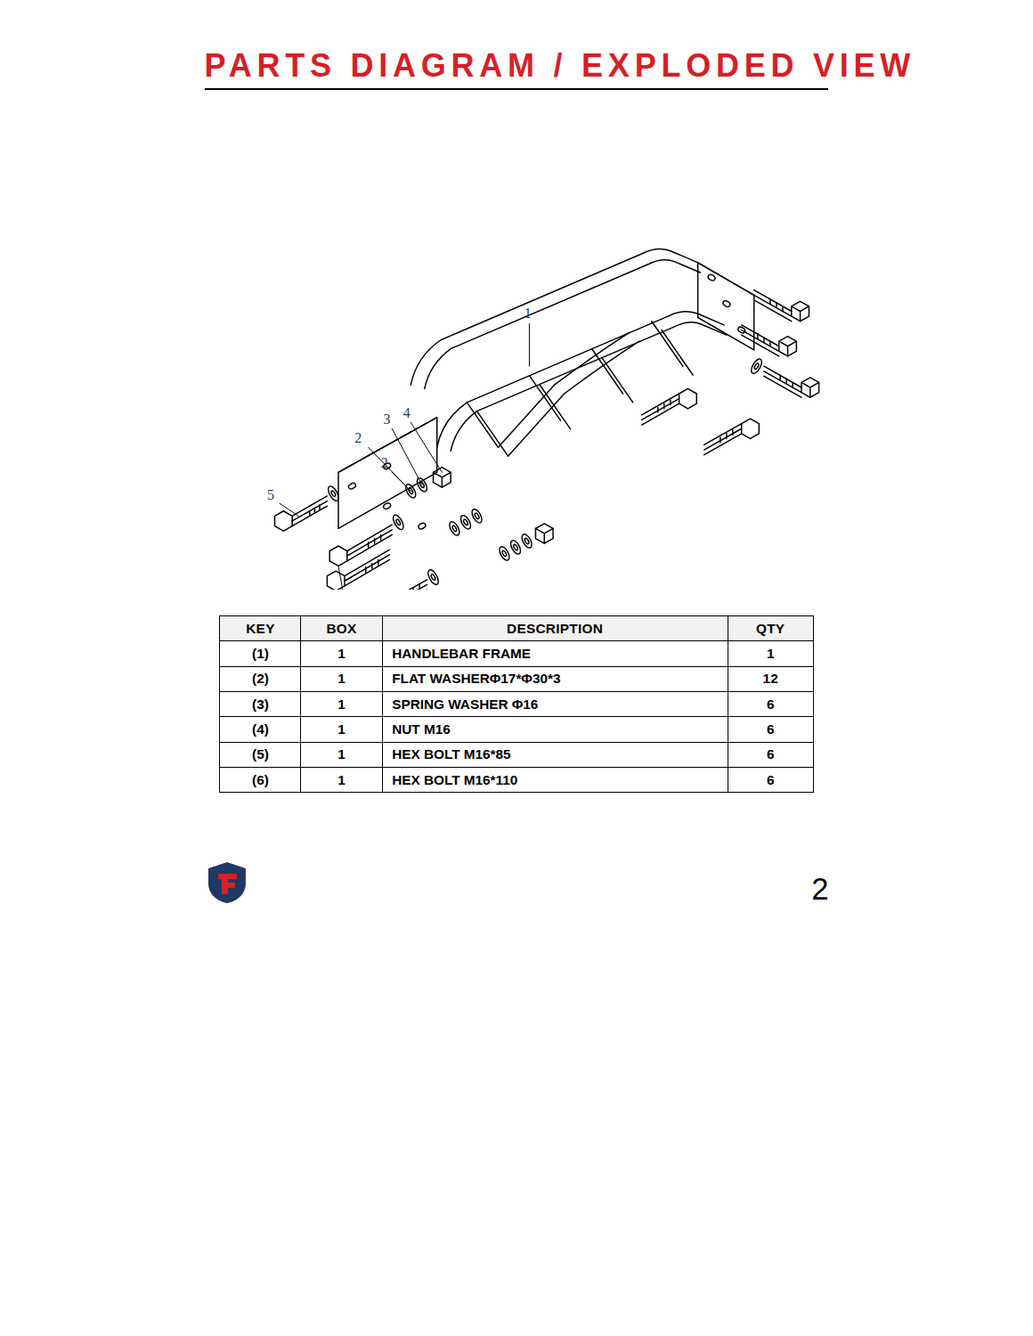PARTS DIAGRAM / EXPLODED VIEW
1 2 2 3 4 5 6
| KEY | BOX | DESCRIPTION | QTY |
| --- | --- | --- | --- |
| (1) | 1 | HANDLEBAR FRAME | 1 |
| (2) | 1 | FLAT WASHERΦ17*Φ30*3 | 12 |
| (3) | 1 | SPRING WASHER Φ16 | 6 |
| (4) | 1 | NUT M16 | 6 |
| (5) | 1 | HEX BOLT M16*85 | 6 |
| (6) | 1 | HEX BOLT M16*110 | 6 |
2